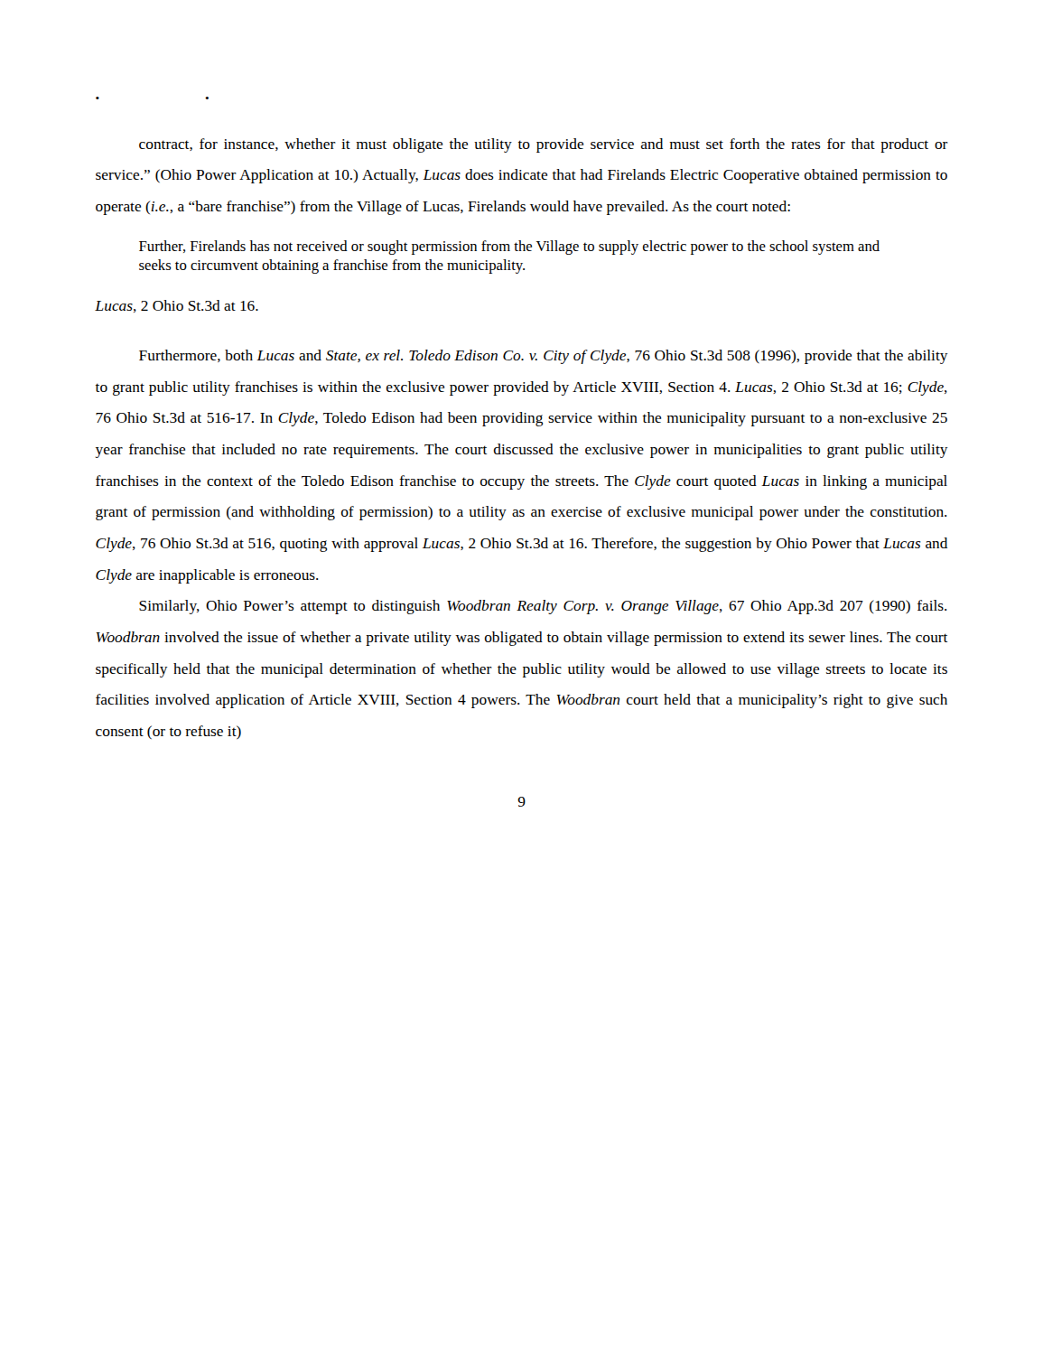• •
contract, for instance, whether it must obligate the utility to provide service and must set forth the rates for that product or service.” (Ohio Power Application at 10.) Actually, Lucas does indicate that had Firelands Electric Cooperative obtained permission to operate (i.e., a “bare franchise”) from the Village of Lucas, Firelands would have prevailed. As the court noted:
Further, Firelands has not received or sought permission from the Village to supply electric power to the school system and seeks to circumvent obtaining a franchise from the municipality.
Lucas, 2 Ohio St.3d at 16.
Furthermore, both Lucas and State, ex rel. Toledo Edison Co. v. City of Clyde, 76 Ohio St.3d 508 (1996), provide that the ability to grant public utility franchises is within the exclusive power provided by Article XVIII, Section 4. Lucas, 2 Ohio St.3d at 16; Clyde, 76 Ohio St.3d at 516-17. In Clyde, Toledo Edison had been providing service within the municipality pursuant to a non-exclusive 25 year franchise that included no rate requirements. The court discussed the exclusive power in municipalities to grant public utility franchises in the context of the Toledo Edison franchise to occupy the streets. The Clyde court quoted Lucas in linking a municipal grant of permission (and withholding of permission) to a utility as an exercise of exclusive municipal power under the constitution. Clyde, 76 Ohio St.3d at 516, quoting with approval Lucas, 2 Ohio St.3d at 16. Therefore, the suggestion by Ohio Power that Lucas and Clyde are inapplicable is erroneous.
Similarly, Ohio Power’s attempt to distinguish Woodbran Realty Corp. v. Orange Village, 67 Ohio App.3d 207 (1990) fails. Woodbran involved the issue of whether a private utility was obligated to obtain village permission to extend its sewer lines. The court specifically held that the municipal determination of whether the public utility would be allowed to use village streets to locate its facilities involved application of Article XVIII, Section 4 powers. The Woodbran court held that a municipality’s right to give such consent (or to refuse it)
9